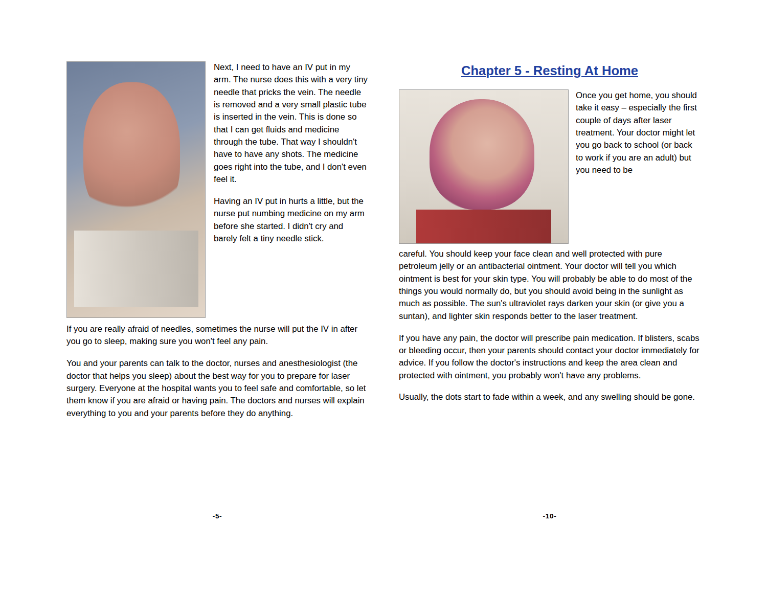Next, I need to have an IV put in my arm. The nurse does this with a very tiny needle that pricks the vein. The needle is removed and a very small plastic tube is inserted in the vein. This is done so that I can get fluids and medicine through the tube. That way I shouldn't have to have any shots. The medicine goes right into the tube, and I don't even feel it.
Having an IV put in hurts a little, but the nurse put numbing medicine on my arm before she started. I didn't cry and barely felt a tiny needle stick.
If you are really afraid of needles, sometimes the nurse will put the IV in after you go to sleep, making sure you won't feel any pain.
You and your parents can talk to the doctor, nurses and anesthesiologist (the doctor that helps you sleep) about the best way for you to prepare for laser surgery. Everyone at the hospital wants you to feel safe and comfortable, so let them know if you are afraid or having pain. The doctors and nurses will explain everything to you and your parents before they do anything.
-5-
Chapter 5 - Resting At Home
Once you get home, you should take it easy – especially the first couple of days after laser treatment. Your doctor might let you go back to school (or back to work if you are an adult) but you need to be
careful. You should keep your face clean and well protected with pure petroleum jelly or an antibacterial ointment. Your doctor will tell you which ointment is best for your skin type. You will probably be able to do most of the things you would normally do, but you should avoid being in the sunlight as much as possible. The sun's ultraviolet rays darken your skin (or give you a suntan), and lighter skin responds better to the laser treatment.
If you have any pain, the doctor will prescribe pain medication. If blisters, scabs or bleeding occur, then your parents should contact your doctor immediately for advice. If you follow the doctor's instructions and keep the area clean and protected with ointment, you probably won't have any problems.
Usually, the dots start to fade within a week, and any swelling should be gone.
-10-